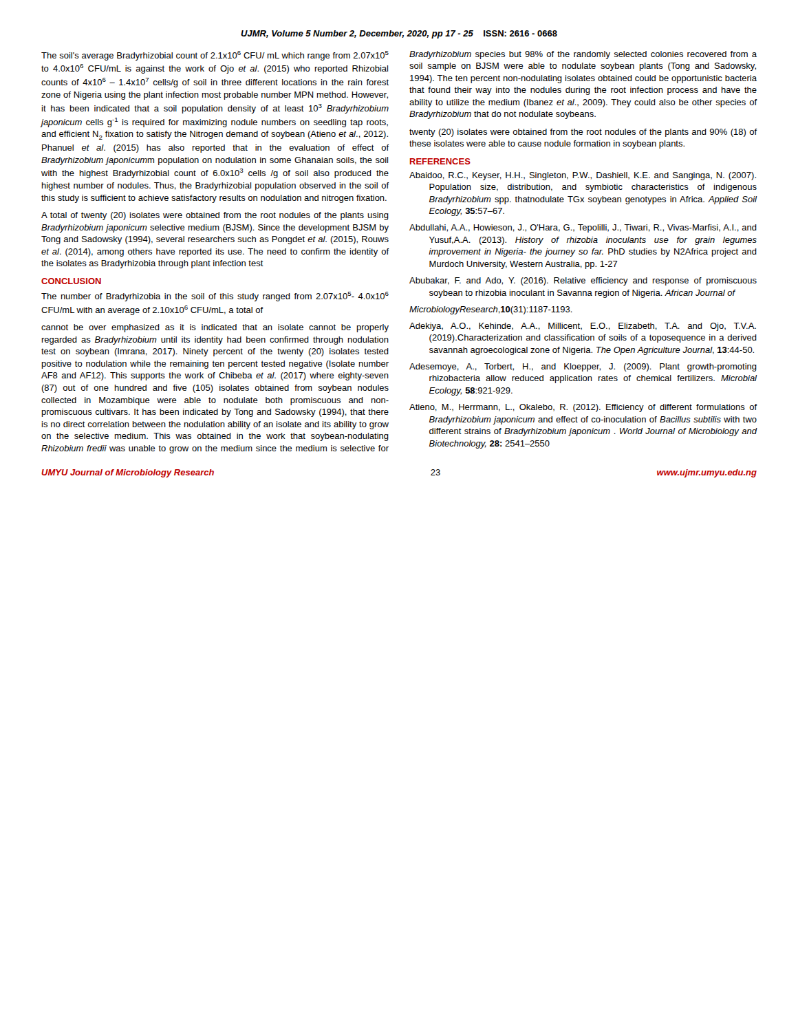UJMR, Volume 5 Number 2, December, 2020, pp 17 - 25 ISSN: 2616 - 0668
The soil's average Bradyrhizobial count of 2.1x106 CFU/ mL which range from 2.07x105 to 4.0x106 CFU/mL is against the work of Ojo et al. (2015) who reported Rhizobial counts of 4x106 – 1.4x107 cells/g of soil in three different locations in the rain forest zone of Nigeria using the plant infection most probable number MPN method. However, it has been indicated that a soil population density of at least 103 Bradyrhizobium japonicum cells g-1 is required for maximizing nodule numbers on seedling tap roots, and efficient N2 fixation to satisfy the Nitrogen demand of soybean (Atieno et al., 2012). Phanuel et al. (2015) has also reported that in the evaluation of effect of Bradyrhizobium japonicumm population on nodulation in some Ghanaian soils, the soil with the highest Bradyrhizobial count of 6.0x103 cells /g of soil also produced the highest number of nodules. Thus, the Bradyrhizobial population observed in the soil of this study is sufficient to achieve satisfactory results on nodulation and nitrogen fixation.
A total of twenty (20) isolates were obtained from the root nodules of the plants using Bradyrhizobium japonicum selective medium (BJSM). Since the development BJSM by Tong and Sadowsky (1994), several researchers such as Pongdet et al. (2015), Rouws et al. (2014), among others have reported its use. The need to confirm the identity of the isolates as Bradyrhizobia through plant infection test
CONCLUSION
The number of Bradyrhizobia in the soil of this study ranged from 2.07x105- 4.0x106 CFU/mL with an average of 2.10x106 CFU/mL, a total of
cannot be over emphasized as it is indicated that an isolate cannot be properly regarded as Bradyrhizobium until its identity had been confirmed through nodulation test on soybean (Imrana, 2017). Ninety percent of the twenty (20) isolates tested positive to nodulation while the remaining ten percent tested negative (Isolate number AF8 and AF12). This supports the work of Chibeba et al. (2017) where eighty-seven (87) out of one hundred and five (105) isolates obtained from soybean nodules collected in Mozambique were able to nodulate both promiscuous and non-promiscuous cultivars. It has been indicated by Tong and Sadowsky (1994), that there is no direct correlation between the nodulation ability of an isolate and its ability to grow on the selective medium. This was obtained in the work that soybean-nodulating Rhizobium fredii was unable to grow on the medium since the medium is selective for Bradyrhizobium species but 98% of the randomly selected colonies recovered from a soil sample on BJSM were able to nodulate soybean plants (Tong and Sadowsky, 1994). The ten percent non-nodulating isolates obtained could be opportunistic bacteria that found their way into the nodules during the root infection process and have the ability to utilize the medium (Ibanez et al., 2009). They could also be other species of Bradyrhizobium that do not nodulate soybeans.
twenty (20) isolates were obtained from the root nodules of the plants and 90% (18) of these isolates were able to cause nodule formation in soybean plants.
REFERENCES
Abaidoo, R.C., Keyser, H.H., Singleton, P.W., Dashiell, K.E. and Sanginga, N. (2007). Population size, distribution, and symbiotic characteristics of indigenous Bradyrhizobium spp. thatnodulate TGx soybean genotypes in Africa. Applied Soil Ecology, 35:57–67.
Abdullahi, A.A., Howieson, J., O'Hara, G., Tepolilli, J., Tiwari, R., Vivas-Marfisi, A.I., and Yusuf,A.A. (2013). History of rhizobia inoculants use for grain legumes improvement in Nigeria- the journey so far. PhD studies by N2Africa project and Murdoch University, Western Australia, pp. 1-27
Abubakar, F. and Ado, Y. (2016). Relative efficiency and response of promiscuous soybean to rhizobia inoculant in Savanna region of Nigeria. African Journal of
MicrobiologyResearch,10(31):1187-1193.
Adekiya, A.O., Kehinde, A.A., Millicent, E.O., Elizabeth, T.A. and Ojo, T.V.A. (2019).Characterization and classification of soils of a toposequence in a derived savannah agroecological zone of Nigeria. The Open Agriculture Journal, 13:44-50.
Adesemoye, A., Torbert, H., and Kloepper, J. (2009). Plant growth-promoting rhizobacteria allow reduced application rates of chemical fertilizers. Microbial Ecology, 58:921-929.
Atieno, M., Herrmann, L., Okalebo, R. (2012). Efficiency of different formulations of Bradyrhizobium japonicum and effect of co-inoculation of Bacillus subtilis with two different strains of Bradyrhizobium japonicum . World Journal of Microbiology and Biotechnology, 28: 2541–2550
UMYU Journal of Microbiology Research 23 www.ujmr.umyu.edu.ng